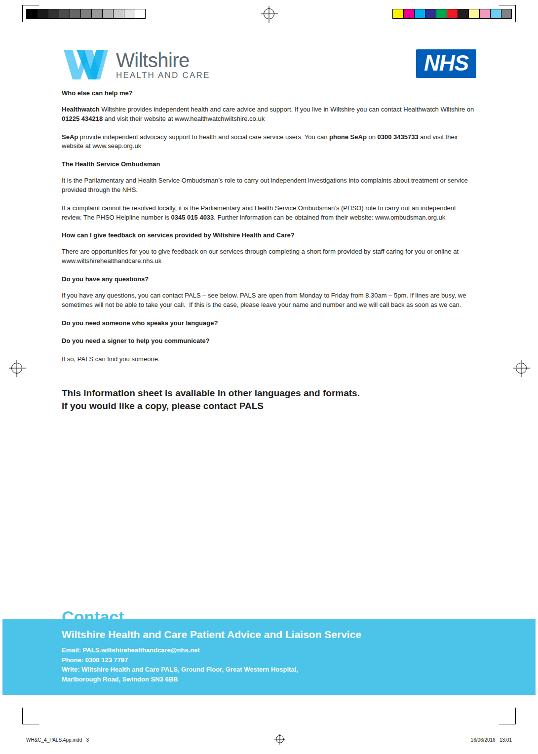Wiltshire HEALTH AND CARE
NHS
Who else can help me?
Healthwatch Wiltshire provides independent health and care advice and support. If you live in Wiltshire you can contact Healthwatch Wiltshire on 01225 434218 and visit their website at www.healthwatchwiltshire.co.uk
SeAp provide independent advocacy support to health and social care service users. You can phone SeAp on 0300 3435733 and visit their website at www.seap.org.uk
The Health Service Ombudsman
It is the Parliamentary and Health Service Ombudsman’s role to carry out independent investigations into complaints about treatment or service provided through the NHS.
If a complaint cannot be resolved locally, it is the Parliamentary and Health Service Ombudsman’s (PHSO) role to carry out an independent review. The PHSO Helpline number is 0345 015 4033. Further information can be obtained from their website: www.ombudsman.org.uk
How can I give feedback on services provided by Wiltshire Health and Care?
There are opportunities for you to give feedback on our services through completing a short form provided by staff caring for you or online at www.wiltshirehealthandcare.nhs.uk
Do you have any questions?
If you have any questions, you can contact PALS – see below. PALS are open from Monday to Friday from 8.30am – 5pm. If lines are busy, we sometimes will not be able to take your call. If this is the case, please leave your name and number and we will call back as soon as we can.
Do you need someone who speaks your language?
Do you need a signer to help you communicate?
If so, PALS can find you someone.
This information sheet is available in other languages and formats.
If you would like a copy, please contact PALS
Contact
Wiltshire Health and Care Patient Advice and Liaison Service
Email: PALS.wiltshirehealthandcare@nhs.net
Phone: 0300 123 7797
Write: Wiltshire Health and Care PALS, Ground Floor, Great Western Hospital,
Marlborough Road, Swindon SN3 6BB
WH&C_4_PALS.4pp.indd 3
16/06/2016 13:01